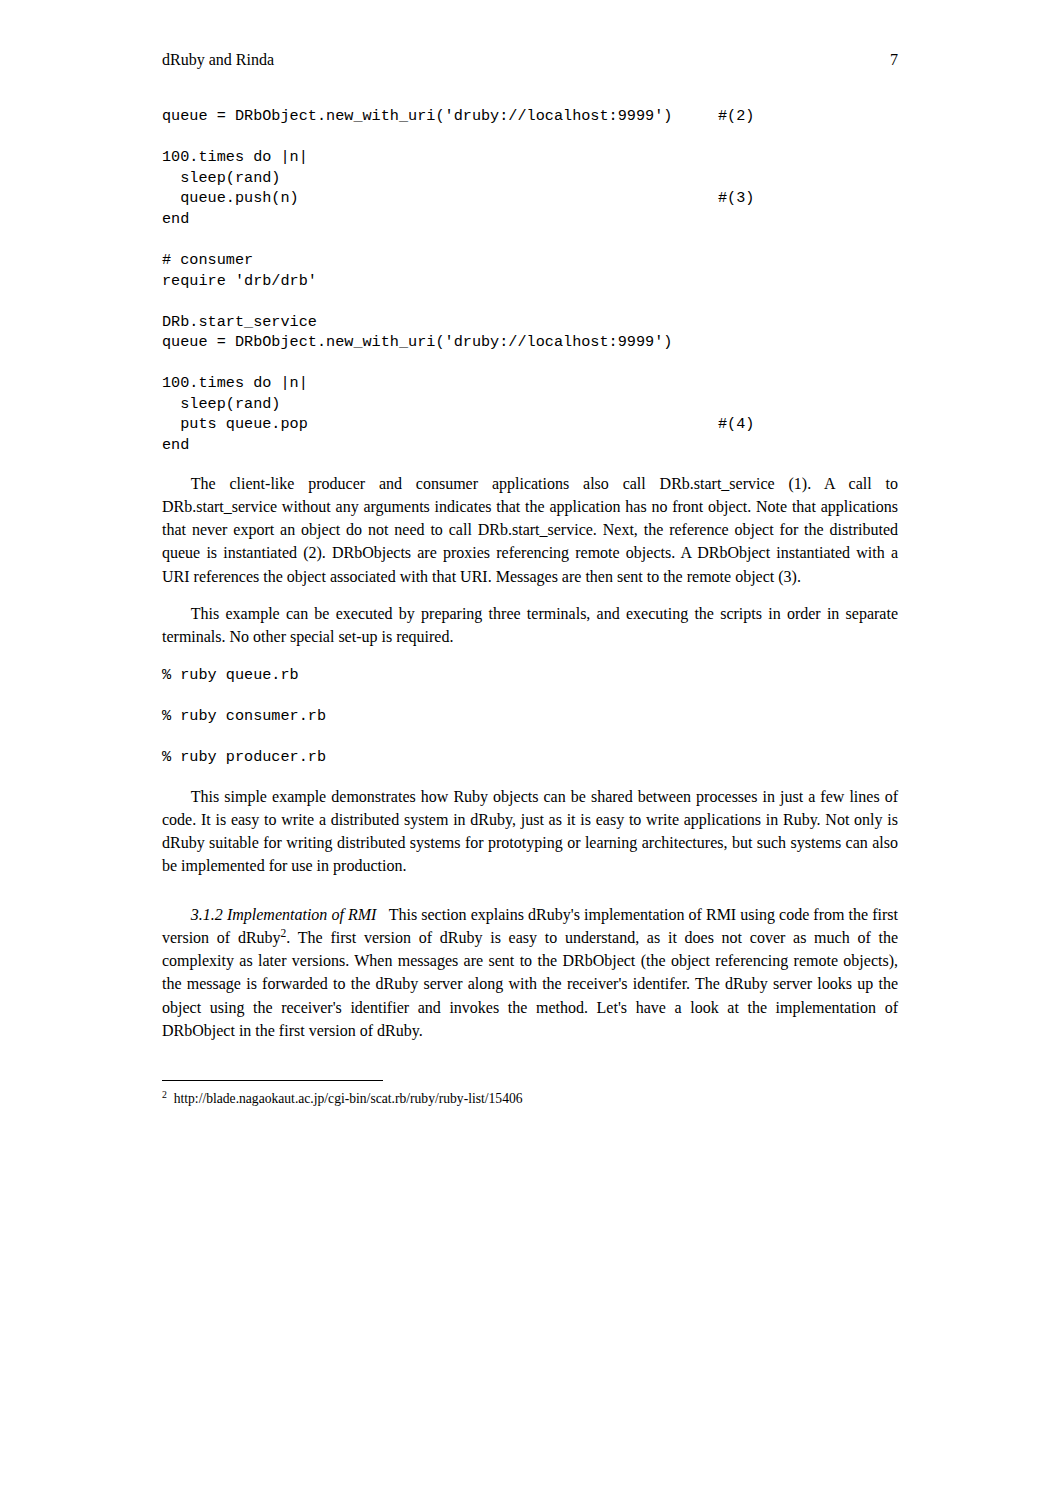dRuby and Rinda 7
queue = DRbObject.new_with_uri('druby://localhost:9999')     #(2)

100.times do |n|
  sleep(rand)
  queue.push(n)                                              #(3)
end

# consumer
require 'drb/drb'

DRb.start_service
queue = DRbObject.new_with_uri('druby://localhost:9999')

100.times do |n|
  sleep(rand)
  puts queue.pop                                             #(4)
end
The client-like producer and consumer applications also call DRb.start_service (1). A call to DRb.start_service without any arguments indicates that the application has no front object. Note that applications that never export an object do not need to call DRb.start_service. Next, the reference object for the distributed queue is instantiated (2). DRbObjects are proxies referencing remote objects. A DRbObject instantiated with a URI references the object associated with that URI. Messages are then sent to the remote object (3).
This example can be executed by preparing three terminals, and executing the scripts in order in separate terminals. No other special set-up is required.
% ruby queue.rb

% ruby consumer.rb

% ruby producer.rb
This simple example demonstrates how Ruby objects can be shared between processes in just a few lines of code. It is easy to write a distributed system in dRuby, just as it is easy to write applications in Ruby. Not only is dRuby suitable for writing distributed systems for prototyping or learning architectures, but such systems can also be implemented for use in production.
3.1.2 Implementation of RMI This section explains dRuby's implementation of RMI using code from the first version of dRuby2. The first version of dRuby is easy to understand, as it does not cover as much of the complexity as later versions. When messages are sent to the DRbObject (the object referencing remote objects), the message is forwarded to the dRuby server along with the receiver's identifer. The dRuby server looks up the object using the receiver's identifier and invokes the method. Let's have a look at the implementation of DRbObject in the first version of dRuby.
2 http://blade.nagaokaut.ac.jp/cgi-bin/scat.rb/ruby/ruby-list/15406